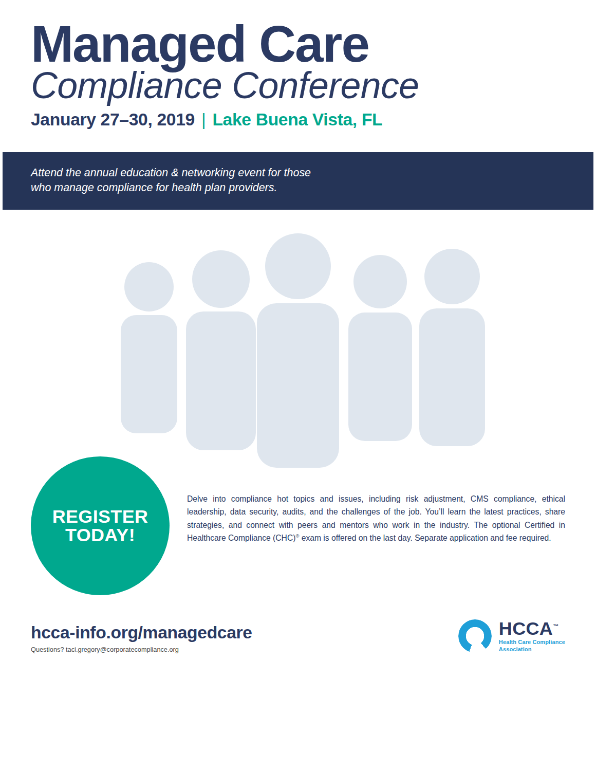Managed Care Compliance Conference
January 27–30, 2019 | Lake Buena Vista, FL
Attend the annual education & networking event for those who manage compliance for health plan providers.
Register Today!
Delve into compliance hot topics and issues, including risk adjustment, CMS compliance, ethical leadership, data security, audits, and the challenges of the job. You’ll learn the latest practices, share strategies, and connect with peers and mentors who work in the industry. The optional Certified in Healthcare Compliance (CHC)® exam is offered on the last day. Separate application and fee required.
hcca-info.org/managedcare
Questions? taci.gregory@corporatecompliance.org
HCCA™ Health Care Compliance
Association